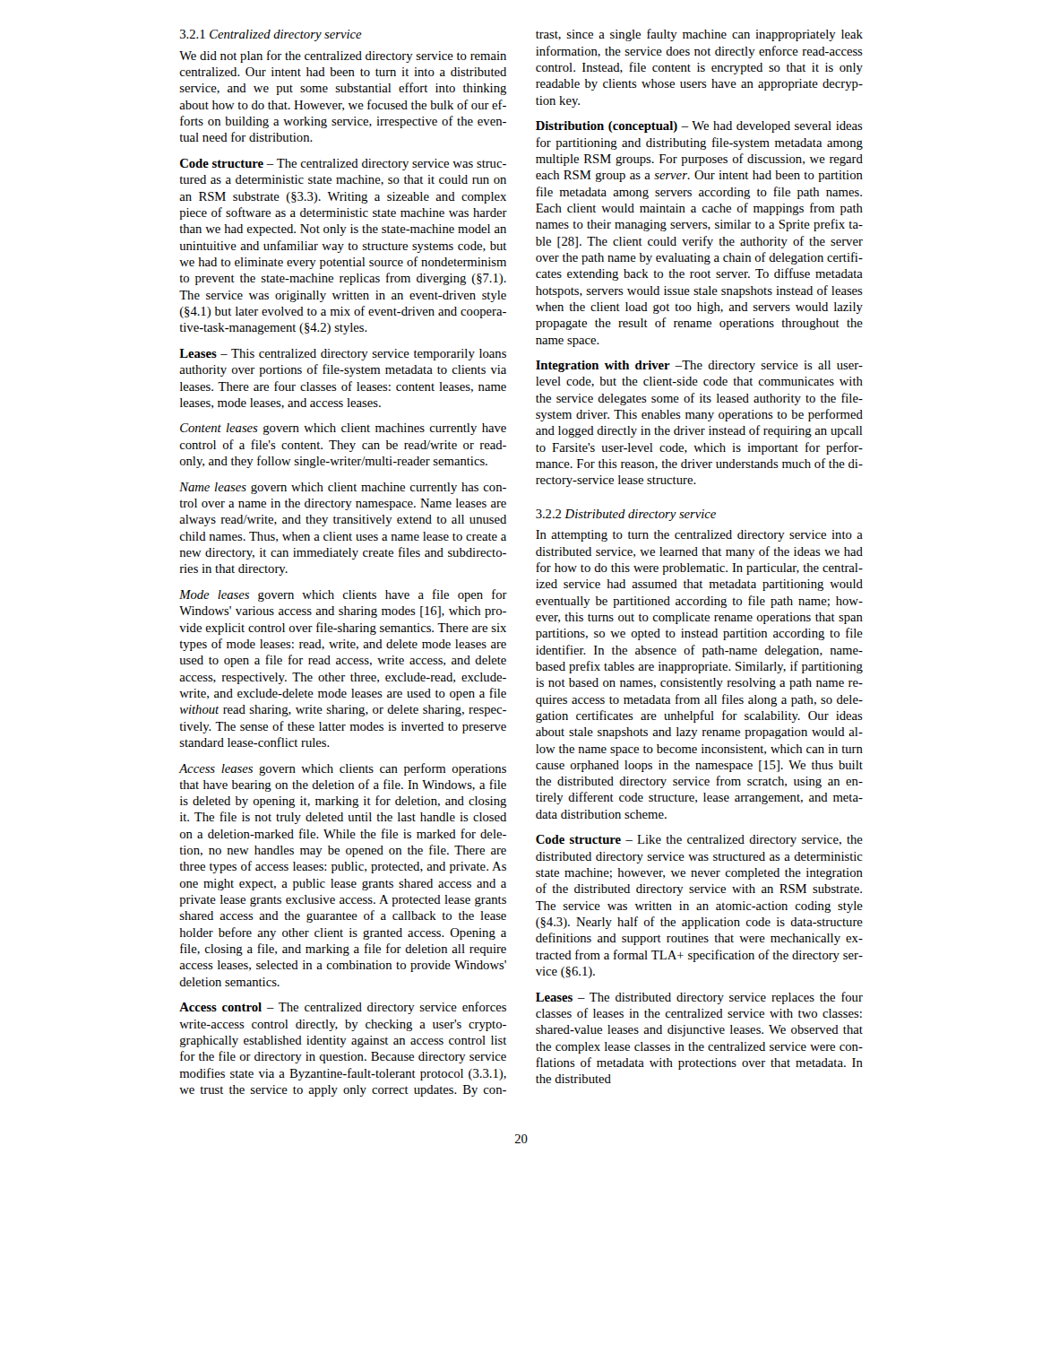3.2.1 Centralized directory service
We did not plan for the centralized directory service to remain centralized. Our intent had been to turn it into a distributed service, and we put some substantial effort into thinking about how to do that. However, we focused the bulk of our efforts on building a working service, irrespective of the eventual need for distribution.
Code structure – The centralized directory service was structured as a deterministic state machine, so that it could run on an RSM substrate (§3.3). Writing a sizeable and complex piece of software as a deterministic state machine was harder than we had expected. Not only is the state-machine model an unintuitive and unfamiliar way to structure systems code, but we had to eliminate every potential source of nondeterminism to prevent the state-machine replicas from diverging (§7.1). The service was originally written in an event-driven style (§4.1) but later evolved to a mix of event-driven and cooperative-task-management (§4.2) styles.
Leases – This centralized directory service temporarily loans authority over portions of file-system metadata to clients via leases. There are four classes of leases: content leases, name leases, mode leases, and access leases.
Content leases govern which client machines currently have control of a file's content. They can be read/write or read-only, and they follow single-writer/multi-reader semantics.
Name leases govern which client machine currently has control over a name in the directory namespace. Name leases are always read/write, and they transitively extend to all unused child names. Thus, when a client uses a name lease to create a new directory, it can immediately create files and subdirectories in that directory.
Mode leases govern which clients have a file open for Windows' various access and sharing modes [16], which provide explicit control over file-sharing semantics. There are six types of mode leases: read, write, and delete mode leases are used to open a file for read access, write access, and delete access, respectively. The other three, exclude-read, exclude-write, and exclude-delete mode leases are used to open a file without read sharing, write sharing, or delete sharing, respectively. The sense of these latter modes is inverted to preserve standard lease-conflict rules.
Access leases govern which clients can perform operations that have bearing on the deletion of a file. In Windows, a file is deleted by opening it, marking it for deletion, and closing it. The file is not truly deleted until the last handle is closed on a deletion-marked file. While the file is marked for deletion, no new handles may be opened on the file. There are three types of access leases: public, protected, and private. As one might expect, a public lease grants shared access and a private lease grants exclusive access. A protected lease grants shared access and the guarantee of a callback to the lease holder before any other client is granted access. Opening a file, closing a file, and marking a file for deletion all require access leases, selected in a combination to provide Windows' deletion semantics.
Access control – The centralized directory service enforces write-access control directly, by checking a user's cryptographically established identity against an access control list for the file or directory in question. Because directory service modifies state via a Byzantine-fault-tolerant protocol (3.3.1), we trust the service to apply only correct updates. By contrast, since a single faulty machine can inappropriately leak information, the service does not directly enforce read-access control. Instead, file content is encrypted so that it is only readable by clients whose users have an appropriate decryption key.
Distribution (conceptual) – We had developed several ideas for partitioning and distributing file-system metadata among multiple RSM groups. For purposes of discussion, we regard each RSM group as a server. Our intent had been to partition file metadata among servers according to file path names. Each client would maintain a cache of mappings from path names to their managing servers, similar to a Sprite prefix table [28]. The client could verify the authority of the server over the path name by evaluating a chain of delegation certificates extending back to the root server. To diffuse metadata hotspots, servers would issue stale snapshots instead of leases when the client load got too high, and servers would lazily propagate the result of rename operations throughout the name space.
Integration with driver –The directory service is all user-level code, but the client-side code that communicates with the service delegates some of its leased authority to the file-system driver. This enables many operations to be performed and logged directly in the driver instead of requiring an upcall to Farsite's user-level code, which is important for performance. For this reason, the driver understands much of the directory-service lease structure.
3.2.2 Distributed directory service
In attempting to turn the centralized directory service into a distributed service, we learned that many of the ideas we had for how to do this were problematic. In particular, the centralized service had assumed that metadata partitioning would eventually be partitioned according to file path name; however, this turns out to complicate rename operations that span partitions, so we opted to instead partition according to file identifier. In the absence of path-name delegation, name-based prefix tables are inappropriate. Similarly, if partitioning is not based on names, consistently resolving a path name requires access to metadata from all files along a path, so delegation certificates are unhelpful for scalability. Our ideas about stale snapshots and lazy rename propagation would allow the name space to become inconsistent, which can in turn cause orphaned loops in the namespace [15]. We thus built the distributed directory service from scratch, using an entirely different code structure, lease arrangement, and metadata distribution scheme.
Code structure – Like the centralized directory service, the distributed directory service was structured as a deterministic state machine; however, we never completed the integration of the distributed directory service with an RSM substrate. The service was written in an atomic-action coding style (§4.3). Nearly half of the application code is data-structure definitions and support routines that were mechanically extracted from a formal TLA+ specification of the directory service (§6.1).
Leases – The distributed directory service replaces the four classes of leases in the centralized service with two classes: shared-value leases and disjunctive leases. We observed that the complex lease classes in the centralized service were conflations of metadata with protections over that metadata. In the distributed
20